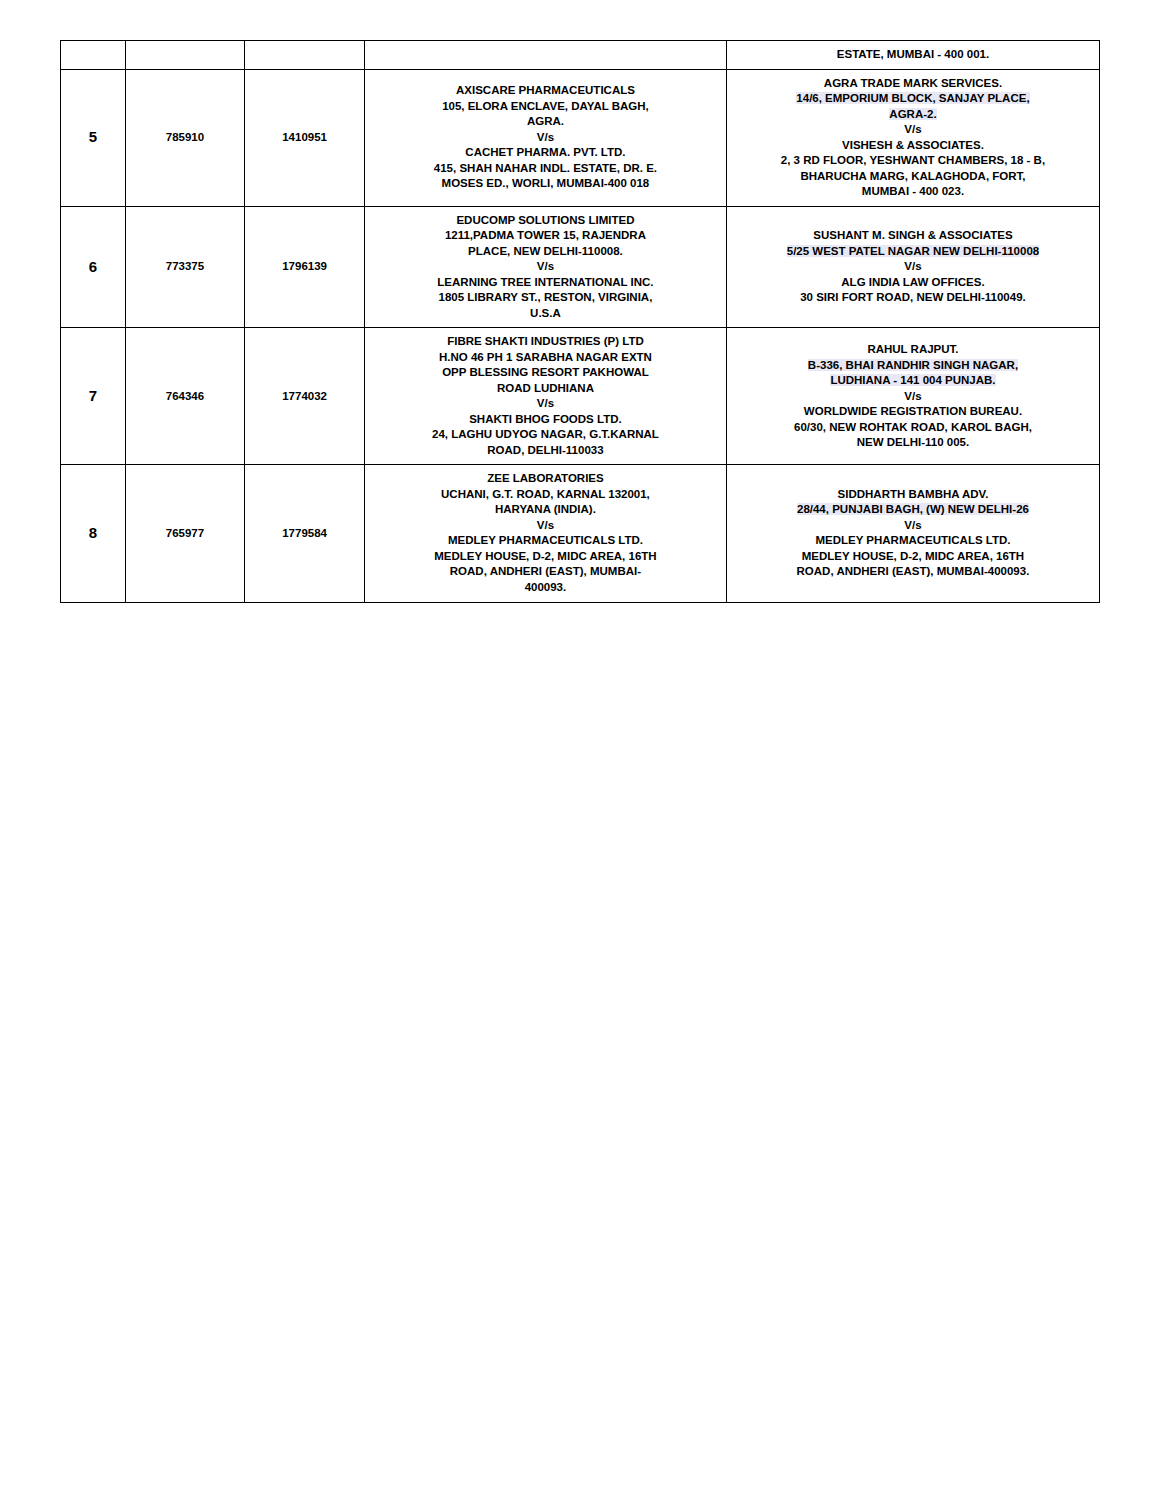| | | | | ESTATE, MUMBAI - 400 001. |
| 5 | 785910 | 1410951 | AXISCARE PHARMACEUTICALS 105, ELORA ENCLAVE, DAYAL BAGH, AGRA. V/s CACHET PHARMA. PVT. LTD. 415, SHAH NAHAR INDL. ESTATE, DR. E. MOSES ED., WORLI, MUMBAI-400 018 | AGRA TRADE MARK SERVICES. 14/6, EMPORIUM BLOCK, SANJAY PLACE, AGRA-2. V/s VISHESH & ASSOCIATES. 2, 3 RD FLOOR, YESHWANT CHAMBERS, 18 - B, BHARUCHA MARG, KALAGHODA, FORT, MUMBAI - 400 023. |
| 6 | 773375 | 1796139 | EDUCOMP SOLUTIONS LIMITED 1211,PADMA TOWER 15, RAJENDRA PLACE, NEW DELHI-110008. V/s LEARNING TREE INTERNATIONAL INC. 1805 LIBRARY ST., RESTON, VIRGINIA, U.S.A | SUSHANT M. SINGH & ASSOCIATES 5/25 WEST PATEL NAGAR NEW DELHI-110008 V/s ALG INDIA LAW OFFICES. 30 SIRI FORT ROAD, NEW DELHI-110049. |
| 7 | 764346 | 1774032 | FIBRE SHAKTI INDUSTRIES (P) LTD H.NO 46 PH 1 SARABHA NAGAR EXTN OPP BLESSING RESORT PAKHOWAL ROAD LUDHIANA V/s SHAKTI BHOG FOODS LTD. 24, LAGHU UDYOG NAGAR, G.T.KARNAL ROAD, DELHI-110033 | RAHUL RAJPUT. B-336, BHAI RANDHIR SINGH NAGAR, LUDHIANA - 141 004 PUNJAB. V/s WORLDWIDE REGISTRATION BUREAU. 60/30, NEW ROHTAK ROAD, KAROL BAGH, NEW DELHI-110 005. |
| 8 | 765977 | 1779584 | ZEE LABORATORIES UCHANI, G.T. ROAD, KARNAL 132001, HARYANA (INDIA). V/s MEDLEY PHARMACEUTICALS LTD. MEDLEY HOUSE, D-2, MIDC AREA, 16TH ROAD, ANDHERI (EAST), MUMBAI- 400093. | SIDDHARTH BAMBHA ADV. 28/44, PUNJABI BAGH, (W) NEW DELHI-26 V/s MEDLEY PHARMACEUTICALS LTD. MEDLEY HOUSE, D-2, MIDC AREA, 16TH ROAD, ANDHERI (EAST), MUMBAI-400093. |